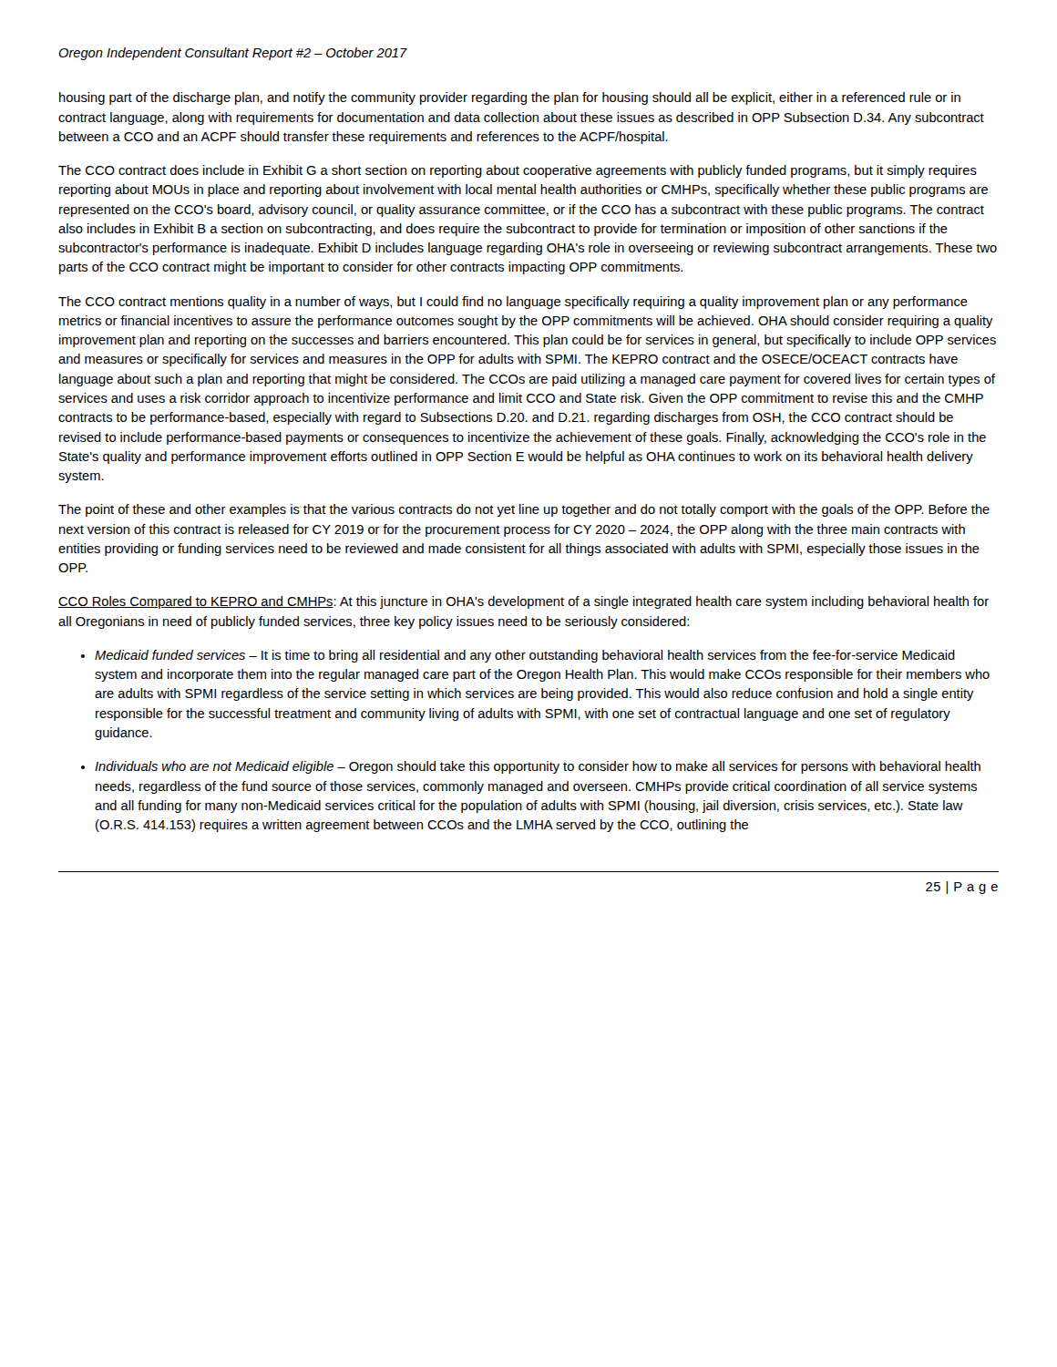Oregon Independent Consultant Report #2 – October 2017
housing part of the discharge plan, and notify the community provider regarding the plan for housing should all be explicit, either in a referenced rule or in contract language, along with requirements for documentation and data collection about these issues as described in OPP Subsection D.34. Any subcontract between a CCO and an ACPF should transfer these requirements and references to the ACPF/hospital.
The CCO contract does include in Exhibit G a short section on reporting about cooperative agreements with publicly funded programs, but it simply requires reporting about MOUs in place and reporting about involvement with local mental health authorities or CMHPs, specifically whether these public programs are represented on the CCO's board, advisory council, or quality assurance committee, or if the CCO has a subcontract with these public programs. The contract also includes in Exhibit B a section on subcontracting, and does require the subcontract to provide for termination or imposition of other sanctions if the subcontractor's performance is inadequate. Exhibit D includes language regarding OHA's role in overseeing or reviewing subcontract arrangements. These two parts of the CCO contract might be important to consider for other contracts impacting OPP commitments.
The CCO contract mentions quality in a number of ways, but I could find no language specifically requiring a quality improvement plan or any performance metrics or financial incentives to assure the performance outcomes sought by the OPP commitments will be achieved. OHA should consider requiring a quality improvement plan and reporting on the successes and barriers encountered. This plan could be for services in general, but specifically to include OPP services and measures or specifically for services and measures in the OPP for adults with SPMI. The KEPRO contract and the OSECE/OCEACT contracts have language about such a plan and reporting that might be considered. The CCOs are paid utilizing a managed care payment for covered lives for certain types of services and uses a risk corridor approach to incentivize performance and limit CCO and State risk. Given the OPP commitment to revise this and the CMHP contracts to be performance-based, especially with regard to Subsections D.20. and D.21. regarding discharges from OSH, the CCO contract should be revised to include performance-based payments or consequences to incentivize the achievement of these goals. Finally, acknowledging the CCO's role in the State's quality and performance improvement efforts outlined in OPP Section E would be helpful as OHA continues to work on its behavioral health delivery system.
The point of these and other examples is that the various contracts do not yet line up together and do not totally comport with the goals of the OPP. Before the next version of this contract is released for CY 2019 or for the procurement process for CY 2020 – 2024, the OPP along with the three main contracts with entities providing or funding services need to be reviewed and made consistent for all things associated with adults with SPMI, especially those issues in the OPP.
CCO Roles Compared to KEPRO and CMHPs: At this juncture in OHA's development of a single integrated health care system including behavioral health for all Oregonians in need of publicly funded services, three key policy issues need to be seriously considered:
Medicaid funded services – It is time to bring all residential and any other outstanding behavioral health services from the fee-for-service Medicaid system and incorporate them into the regular managed care part of the Oregon Health Plan. This would make CCOs responsible for their members who are adults with SPMI regardless of the service setting in which services are being provided. This would also reduce confusion and hold a single entity responsible for the successful treatment and community living of adults with SPMI, with one set of contractual language and one set of regulatory guidance.
Individuals who are not Medicaid eligible – Oregon should take this opportunity to consider how to make all services for persons with behavioral health needs, regardless of the fund source of those services, commonly managed and overseen. CMHPs provide critical coordination of all service systems and all funding for many non-Medicaid services critical for the population of adults with SPMI (housing, jail diversion, crisis services, etc.). State law (O.R.S. 414.153) requires a written agreement between CCOs and the LMHA served by the CCO, outlining the
25 | P a g e